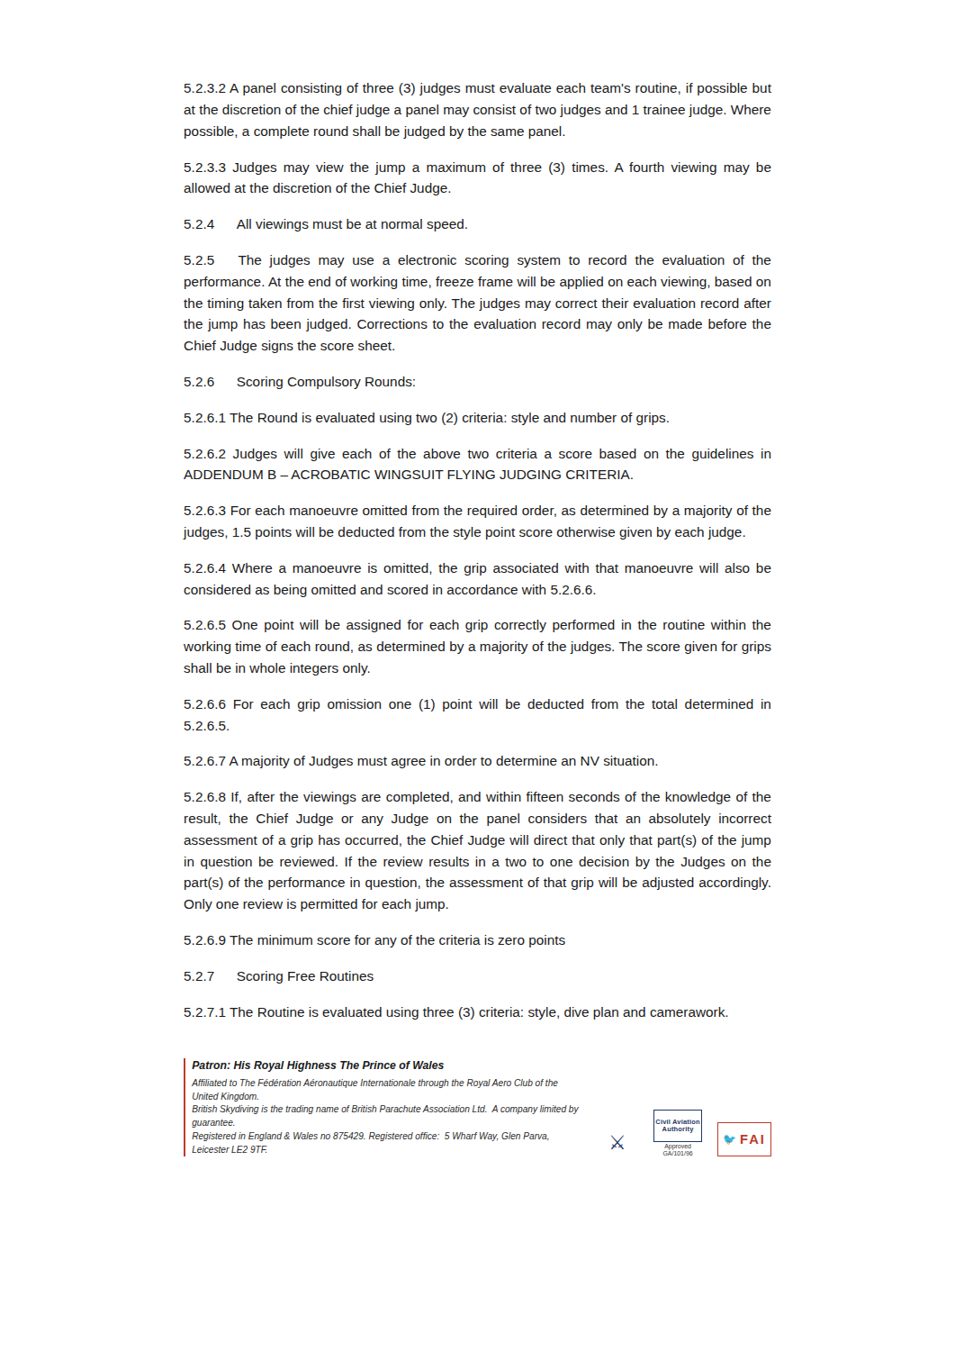5.2.3.2 A panel consisting of three (3) judges must evaluate each team's routine, if possible but at the discretion of the chief judge a panel may consist of two judges and 1 trainee judge. Where possible, a complete round shall be judged by the same panel.
5.2.3.3 Judges may view the jump a maximum of three (3) times. A fourth viewing may be allowed at the discretion of the Chief Judge.
5.2.4 All viewings must be at normal speed.
5.2.5 The judges may use a electronic scoring system to record the evaluation of the performance. At the end of working time, freeze frame will be applied on each viewing, based on the timing taken from the first viewing only. The judges may correct their evaluation record after the jump has been judged. Corrections to the evaluation record may only be made before the Chief Judge signs the score sheet.
5.2.6 Scoring Compulsory Rounds:
5.2.6.1 The Round is evaluated using two (2) criteria: style and number of grips.
5.2.6.2 Judges will give each of the above two criteria a score based on the guidelines in ADDENDUM B – ACROBATIC WINGSUIT FLYING JUDGING CRITERIA.
5.2.6.3 For each manoeuvre omitted from the required order, as determined by a majority of the judges, 1.5 points will be deducted from the style point score otherwise given by each judge.
5.2.6.4 Where a manoeuvre is omitted, the grip associated with that manoeuvre will also be considered as being omitted and scored in accordance with 5.2.6.6.
5.2.6.5 One point will be assigned for each grip correctly performed in the routine within the working time of each round, as determined by a majority of the judges. The score given for grips shall be in whole integers only.
5.2.6.6 For each grip omission one (1) point will be deducted from the total determined in 5.2.6.5.
5.2.6.7 A majority of Judges must agree in order to determine an NV situation.
5.2.6.8 If, after the viewings are completed, and within fifteen seconds of the knowledge of the result, the Chief Judge or any Judge on the panel considers that an absolutely incorrect assessment of a grip has occurred, the Chief Judge will direct that only that part(s) of the jump in question be reviewed. If the review results in a two to one decision by the Judges on the part(s) of the performance in question, the assessment of that grip will be adjusted accordingly. Only one review is permitted for each jump.
5.2.6.9 The minimum score for any of the criteria is zero points
5.2.7 Scoring Free Routines
5.2.7.1 The Routine is evaluated using three (3) criteria: style, dive plan and camerawork.
Patron: His Royal Highness The Prince of Wales
Affiliated to The Fédération Aéronautique Internationale through the Royal Aero Club of the United Kingdom.
British Skydiving is the trading name of British Parachute Association Ltd. A company limited by guarantee.
Registered in England & Wales no 875429. Registered office: 5 Wharf Way, Glen Parva, Leicester LE2 9TF.
⚔
Civil Aviation Authority
Approved
GA/101/96
🐦FAI